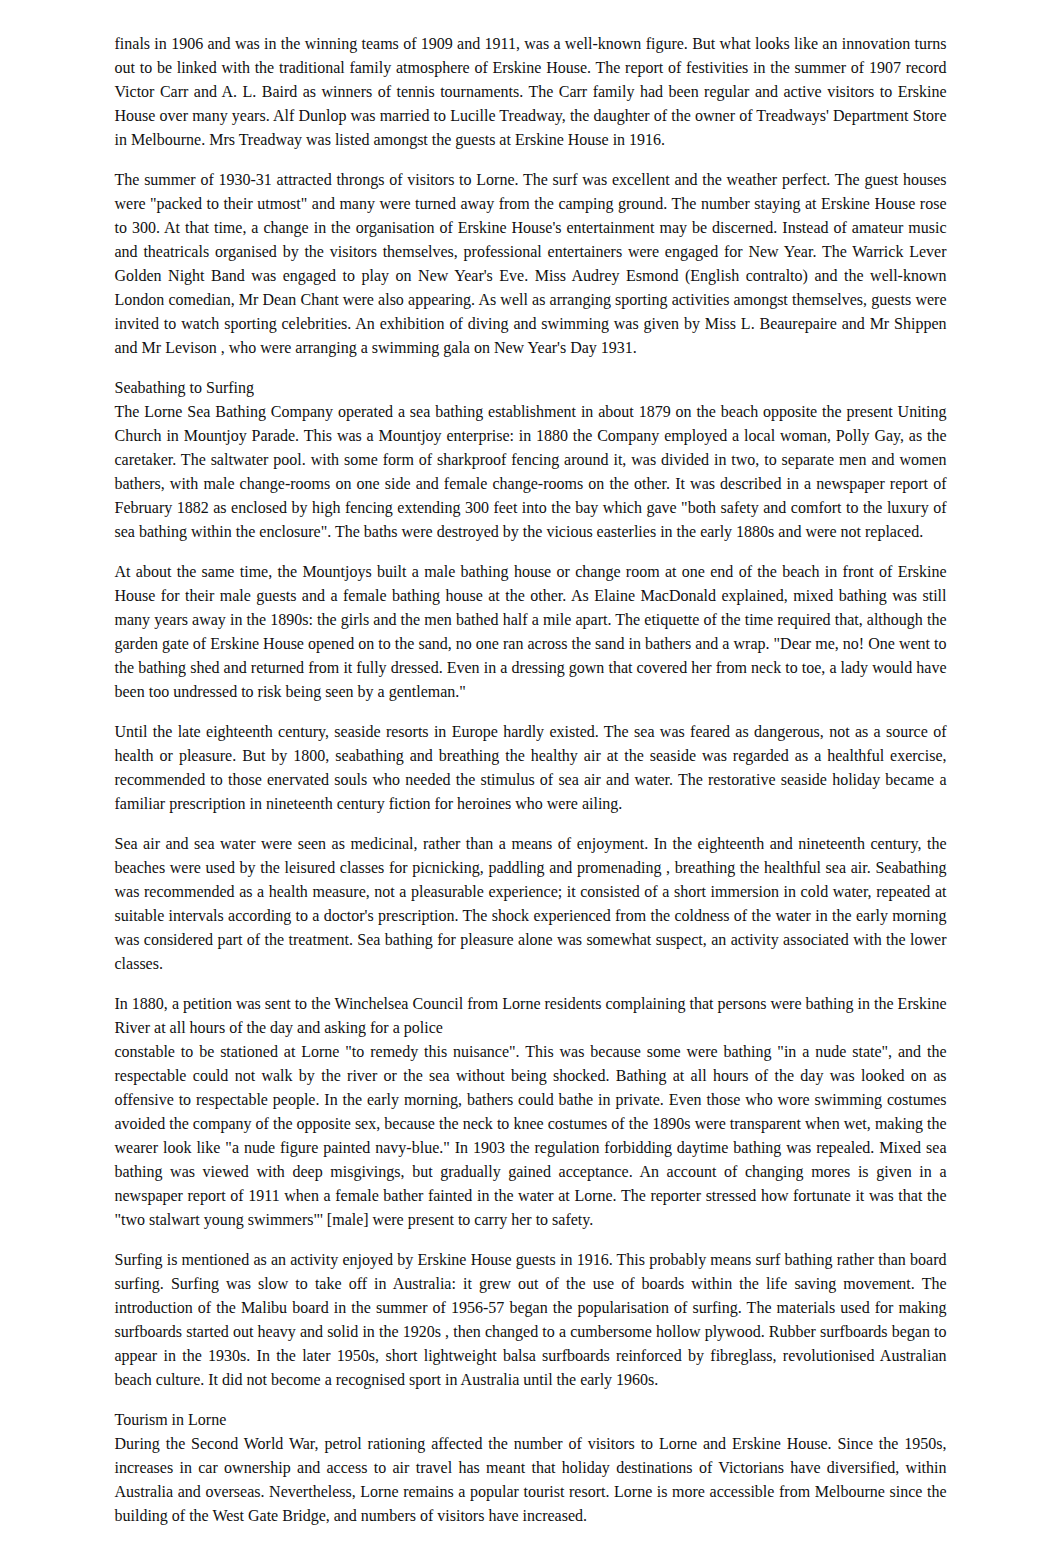finals in 1906 and was in the winning teams of 1909 and 1911, was a well-known figure. But what looks like an innovation turns out to be linked with the traditional family atmosphere of Erskine House. The report of festivities in the summer of 1907 record Victor Carr and A. L. Baird as winners of tennis tournaments. The Carr family had been regular and active visitors to Erskine House over many years. Alf Dunlop was married to Lucille Treadway, the daughter of the owner of Treadways' Department Store in Melbourne. Mrs Treadway was listed amongst the guests at Erskine House in 1916.
The summer of 1930-31 attracted throngs of visitors to Lorne. The surf was excellent and the weather perfect. The guest houses were "packed to their utmost" and many were turned away from the camping ground. The number staying at Erskine House rose to 300. At that time, a change in the organisation of Erskine House's entertainment may be discerned. Instead of amateur music and theatricals organised by the visitors themselves, professional entertainers were engaged for New Year. The Warrick Lever Golden Night Band was engaged to play on New Year's Eve. Miss Audrey Esmond (English contralto) and the well-known London comedian, Mr Dean Chant were also appearing. As well as arranging sporting activities amongst themselves, guests were invited to watch sporting celebrities. An exhibition of diving and swimming was given by Miss L. Beaurepaire and Mr Shippen and Mr Levison , who were arranging a swimming gala on New Year's Day 1931.
Seabathing to Surfing
The Lorne Sea Bathing Company operated a sea bathing establishment in about 1879 on the beach opposite the present Uniting Church in Mountjoy Parade. This was a Mountjoy enterprise: in 1880 the Company employed a local woman, Polly Gay, as the caretaker. The saltwater pool. with some form of sharkproof fencing around it, was divided in two, to separate men and women bathers, with male change-rooms on one side and female change-rooms on the other. It was described in a newspaper report of February 1882 as enclosed by high fencing extending 300 feet into the bay which gave "both safety and comfort to the luxury of sea bathing within the enclosure". The baths were destroyed by the vicious easterlies in the early 1880s and were not replaced.
At about the same time, the Mountjoys built a male bathing house or change room at one end of the beach in front of Erskine House for their male guests and a female bathing house at the other. As Elaine MacDonald explained, mixed bathing was still many years away in the 1890s: the girls and the men bathed half a mile apart. The etiquette of the time required that, although the garden gate of Erskine House opened on to the sand, no one ran across the sand in bathers and a wrap. "Dear me, no! One went to the bathing shed and returned from it fully dressed. Even in a dressing gown that covered her from neck to toe, a lady would have been too undressed to risk being seen by a gentleman."
Until the late eighteenth century, seaside resorts in Europe hardly existed. The sea was feared as dangerous, not as a source of health or pleasure. But by 1800, seabathing and breathing the healthy air at the seaside was regarded as a healthful exercise, recommended to those enervated souls who needed the stimulus of sea air and water. The restorative seaside holiday became a familiar prescription in nineteenth century fiction for heroines who were ailing.
Sea air and sea water were seen as medicinal, rather than a means of enjoyment. In the eighteenth and nineteenth century, the beaches were used by the leisured classes for picnicking, paddling and promenading , breathing the healthful sea air. Seabathing was recommended as a health measure, not a pleasurable experience; it consisted of a short immersion in cold water, repeated at suitable intervals according to a doctor's prescription. The shock experienced from the coldness of the water in the early morning was considered part of the treatment. Sea bathing for pleasure alone was somewhat suspect, an activity associated with the lower classes.
In 1880, a petition was sent to the Winchelsea Council from Lorne residents complaining that persons were bathing in the Erskine River at all hours of the day and asking for a police
constable to be stationed at Lorne "to remedy this nuisance". This was because some were bathing "in a nude state", and the respectable could not walk by the river or the sea without being shocked. Bathing at all hours of the day was looked on as offensive to respectable people. In the early morning, bathers could bathe in private. Even those who wore swimming costumes avoided the company of the opposite sex, because the neck to knee costumes of the 1890s were transparent when wet, making the wearer look like "a nude figure painted navy-blue." In 1903 the regulation forbidding daytime bathing was repealed. Mixed sea bathing was viewed with deep misgivings, but gradually gained acceptance. An account of changing mores is given in a newspaper report of 1911 when a female bather fainted in the water at Lorne. The reporter stressed how fortunate it was that the "two stalwart young swimmers"' [male] were present to carry her to safety.
Surfing is mentioned as an activity enjoyed by Erskine House guests in 1916. This probably means surf bathing rather than board surfing. Surfing was slow to take off in Australia: it grew out of the use of boards within the life saving movement. The introduction of the Malibu board in the summer of 1956-57 began the popularisation of surfing. The materials used for making surfboards started out heavy and solid in the 1920s , then changed to a cumbersome hollow plywood. Rubber surfboards began to appear in the 1930s. In the later 1950s, short lightweight balsa surfboards reinforced by fibreglass, revolutionised Australian beach culture. It did not become a recognised sport in Australia until the early 1960s.
Tourism in Lorne
During the Second World War, petrol rationing affected the number of visitors to Lorne and Erskine House. Since the 1950s, increases in car ownership and access to air travel has meant that holiday destinations of Victorians have diversified, within Australia and overseas. Nevertheless, Lorne remains a popular tourist resort. Lorne is more accessible from Melbourne since the building of the West Gate Bridge, and numbers of visitors have increased.